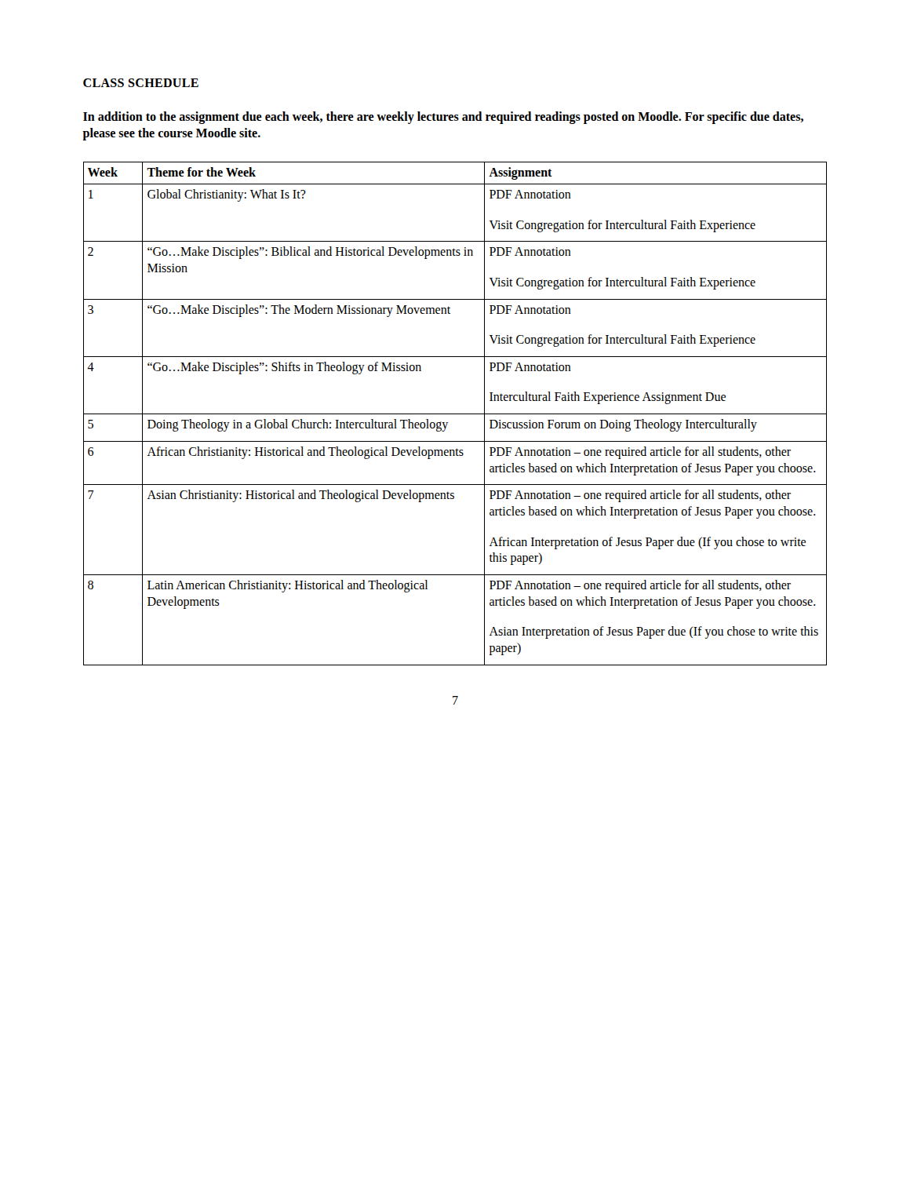CLASS SCHEDULE
In addition to the assignment due each week, there are weekly lectures and required readings posted on Moodle. For specific due dates, please see the course Moodle site.
| Week | Theme for the Week | Assignment |
| --- | --- | --- |
| 1 | Global Christianity: What Is It? | PDF Annotation Visit Congregation for Intercultural Faith Experience |
| 2 | “Go…Make Disciples”: Biblical and Historical Developments in Mission | PDF Annotation Visit Congregation for Intercultural Faith Experience |
| 3 | “Go…Make Disciples”: The Modern Missionary Movement | PDF Annotation Visit Congregation for Intercultural Faith Experience |
| 4 | “Go…Make Disciples”: Shifts in Theology of Mission | PDF Annotation Intercultural Faith Experience Assignment Due |
| 5 | Doing Theology in a Global Church: Intercultural Theology | Discussion Forum on Doing Theology Interculturally |
| 6 | African Christianity: Historical and Theological Developments | PDF Annotation – one required article for all students, other articles based on which Interpretation of Jesus Paper you choose. |
| 7 | Asian Christianity: Historical and Theological Developments | PDF Annotation – one required article for all students, other articles based on which Interpretation of Jesus Paper you choose. African Interpretation of Jesus Paper due (If you chose to write this paper) |
| 8 | Latin American Christianity: Historical and Theological Developments | PDF Annotation – one required article for all students, other articles based on which Interpretation of Jesus Paper you choose. Asian Interpretation of Jesus Paper due (If you chose to write this paper) |
7